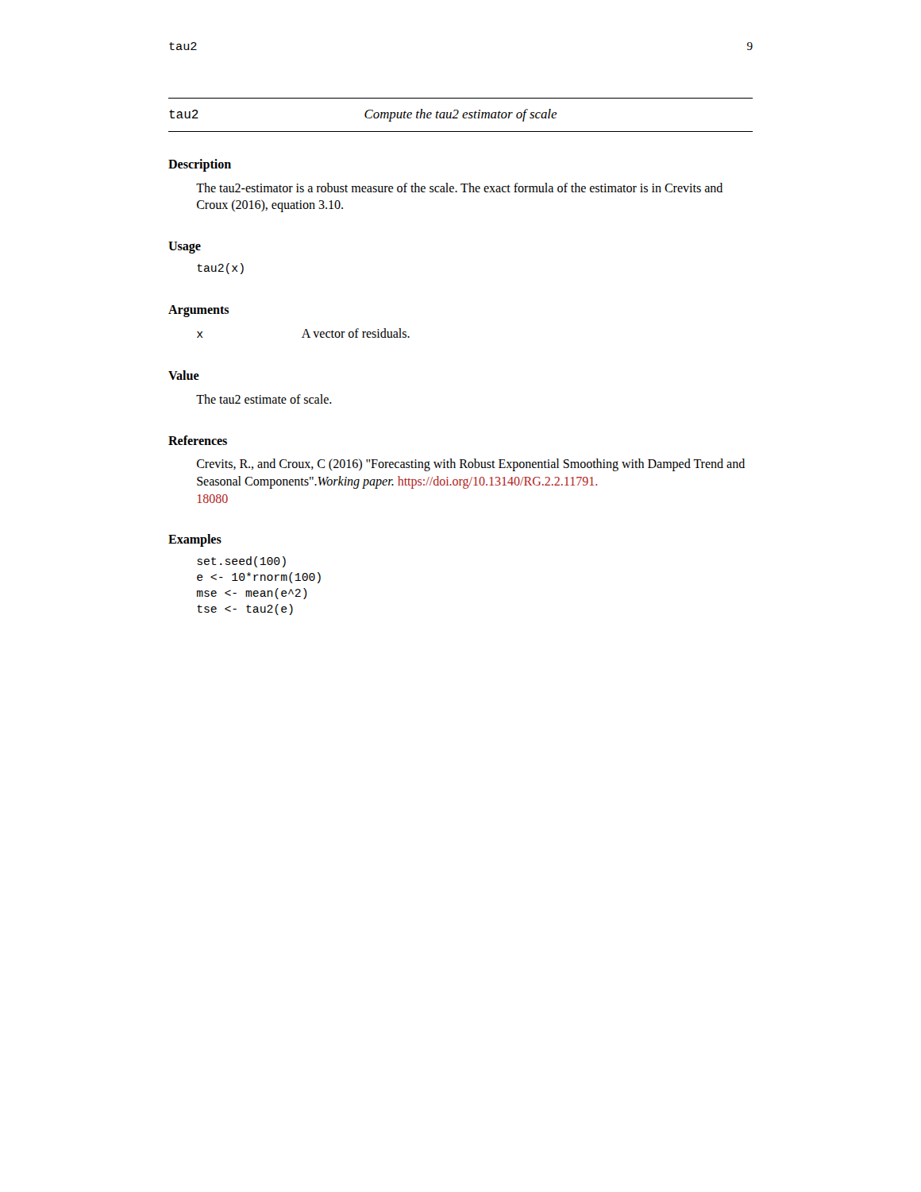tau2 9
tau2 Compute the tau2 estimator of scale
Description
The tau2-estimator is a robust measure of the scale. The exact formula of the estimator is in Crevits and Croux (2016), equation 3.10.
Usage
tau2(x)
Arguments
x
A vector of residuals.
Value
The tau2 estimate of scale.
References
Crevits, R., and Croux, C (2016) "Forecasting with Robust Exponential Smoothing with Damped Trend and Seasonal Components".Working paper. https://doi.org/10.13140/RG.2.2.11791.
18080
Examples
set.seed(100)
e <- 10*rnorm(100)
mse <- mean(e^2)
tse <- tau2(e)